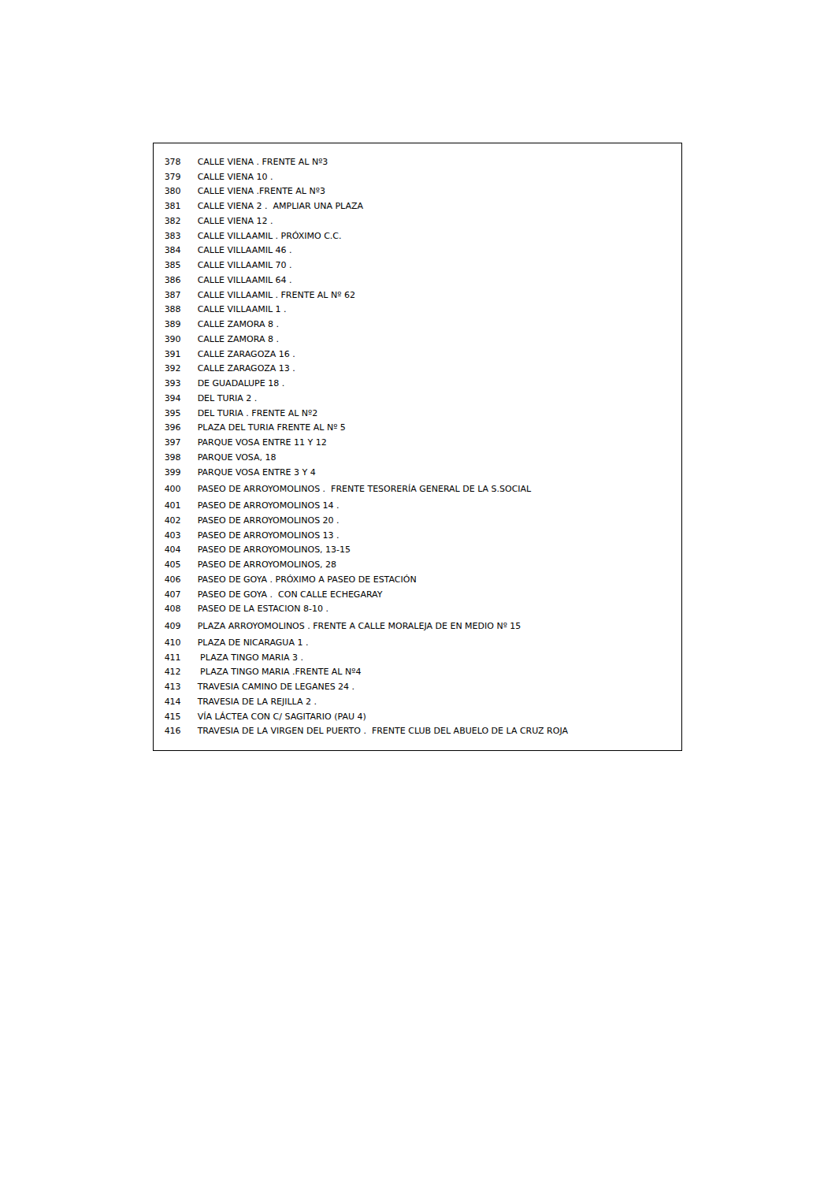| 378 | CALLE VIENA . FRENTE AL Nº3 |
| 379 | CALLE VIENA 10 . |
| 380 | CALLE VIENA .FRENTE AL Nº3 |
| 381 | CALLE VIENA 2 . AMPLIAR UNA PLAZA |
| 382 | CALLE VIENA 12 . |
| 383 | CALLE VILLAAMIL . PRÓXIMO C.C. |
| 384 | CALLE VILLAAMIL 46 . |
| 385 | CALLE VILLAAMIL 70 . |
| 386 | CALLE VILLAAMIL 64 . |
| 387 | CALLE VILLAAMIL . FRENTE AL Nº 62 |
| 388 | CALLE VILLAAMIL 1 . |
| 389 | CALLE ZAMORA 8 . |
| 390 | CALLE ZAMORA 8 . |
| 391 | CALLE ZARAGOZA 16 . |
| 392 | CALLE ZARAGOZA 13 . |
| 393 | DE GUADALUPE 18 . |
| 394 | DEL TURIA 2 . |
| 395 | DEL TURIA . FRENTE AL Nº2 |
| 396 | PLAZA DEL TURIA FRENTE AL Nº 5 |
| 397 | PARQUE VOSA ENTRE 11 Y 12 |
| 398 | PARQUE VOSA, 18 |
| 399 | PARQUE VOSA ENTRE 3 Y 4 |
| 400 | PASEO DE ARROYOMOLINOS . FRENTE TESORERÍA GENERAL DE LA S.SOCIAL |
| 401 | PASEO DE ARROYOMOLINOS 14 . |
| 402 | PASEO DE ARROYOMOLINOS 20 . |
| 403 | PASEO DE ARROYOMOLINOS 13 . |
| 404 | PASEO DE ARROYOMOLINOS, 13-15 |
| 405 | PASEO DE ARROYOMOLINOS, 28 |
| 406 | PASEO DE GOYA . PRÓXIMO A PASEO DE ESTACIÓN |
| 407 | PASEO DE GOYA . CON CALLE ECHEGARAY |
| 408 | PASEO DE LA ESTACION 8-10 . |
| 409 | PLAZA ARROYOMOLINOS . FRENTE A CALLE MORALEJA DE EN MEDIO Nº 15 |
| 410 | PLAZA DE NICARAGUA 1 . |
| 411 | PLAZA TINGO MARIA 3 . |
| 412 | PLAZA TINGO MARIA .FRENTE AL Nº4 |
| 413 | TRAVESIA CAMINO DE LEGANES 24 . |
| 414 | TRAVESIA DE LA REJILLA 2 . |
| 415 | VÍA LÁCTEA CON C/ SAGITARIO (PAU 4) |
| 416 | TRAVESIA DE LA VIRGEN DEL PUERTO . FRENTE CLUB DEL ABUELO DE LA CRUZ ROJA |